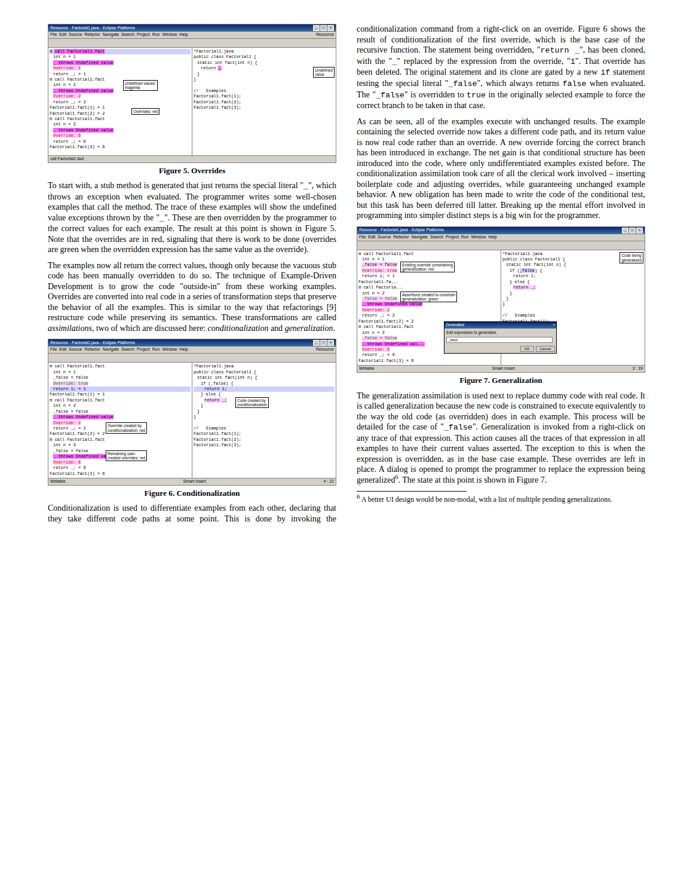Resource - Factorial1.java - Eclipse Platforms _□×
File Edit Source Refactor Navigate Search Project Run Window Help Resource
⊟ call Factorial1.fact
int n » 1
_ throws Undefined value
Override: 1
return _; » 1
⊟ call Factorial1.fact
int n » 2
_ throws Undefined value
Override: 2
return _; » 2
Factorial1.fact(1) » 1
Factorial1.fact(2) » 2
⊟ call Factorial1.fact
int n » 3
_ throws Undefined value
Override: 6
return _; » 6
Factorial1.fact(3) » 6
Undefined values:
magenta
Overrides: red
*Factorial1.java
public class Factorial1 {
static int fact(int n) {
return _;
}
}
// Examples
Factorial1.fact(1);
Factorial1.fact(2);
Factorial1.fact(3);
Undefined
value
call Factorial1.fact
Figure 5. Overrides
To start with, a stub method is generated that just returns the special literal "_", which throws an exception when evaluated. The programmer writes some well-chosen examples that call the method. The trace of these examples will show the undefined value exceptions thrown by the "_". These are then overridden by the programmer to the correct values for each example. The result at this point is shown in Figure 5. Note that the overrides are in red, signaling that there is work to be done (overrides are green when the overridden expression has the same value as the override).
The examples now all return the correct values, though only because the vacuous stub code has been manually overridden to do so. The technique of Example-Driven Development is to grow the code "outside-in" from these working examples. Overrides are converted into real code in a series of transformation steps that preserve the behavior of all the examples. This is similar to the way that refactorings [9] restructure code while preserving its semantics. These transformations are called assimilations, two of which are discussed here: conditionalization and generalization.
Resource - Factorial1.java - Eclipse Platforms _□×
File Edit Source Refactor Navigate Search Project Run Window Help Resource
⊟ call Factorial1.fact
int n » 1
_false » false
Override: true
return 1; » 1
Factorial1.fact(1) » 1
⊟ call Factorial1.fact
int n » 2
_false » false
_ throws Undefined value
Override: 2
return _; » 2
Factorial1.fact(2) » 2
⊟ call Factorial1.fact
int n » 3
_false » false
_ throws Undefined value
Override: 6
return _; » 6
Factorial1.fact(3) » 6
Override created by
conditionalization: red
Remaining user-
created overrides: red
*Factorial1.java
public class Factorial1 {
static int fact(int n) {
if (_false) {
return 1;
} else {
return _;
}
}
}
// Examples
Factorial1.fact(1);
Factorial1.fact(2);
Factorial1.fact(3);
Code created by
conditionalization
Writable Smart Insert 4 : 22
Figure 6. Conditionalization
Conditionalization is used to differentiate examples from each other, declaring that they take different code paths at some point. This is done by invoking the conditionalization command from a right-click on an override. Figure 6 shows the result of conditionalization of the first override, which is the base case of the recursive function. The statement being overridden, "return _", has been cloned, with the "_" replaced by the expression from the override, "1". That override has been deleted. The original statement and its clone are gated by a new if statement testing the special literal "_false", which always returns false when evaluated. The "_false" is overridden to true in the originally selected example to force the correct branch to be taken in that case.
As can be seen, all of the examples execute with unchanged results. The example containing the selected override now takes a different code path, and its return value is now real code rather than an override. A new override forcing the correct branch has been introduced in exchange. The net gain is that conditional structure has been introduced into the code, where only undifferentiated examples existed before. The conditionalization assimilation took care of all the clerical work involved – inserting boilerplate code and adjusting overrides, while guaranteeing unchanged example behavior. A new obligation has been made to write the code of the conditional test, but this task has been deferred till latter. Breaking up the mental effort involved in programming into simpler distinct steps is a big win for the programmer.
Resource - Factorial1.java - Eclipse Platforms _□×
File Edit Source Refactor Navigate Search Project Run Window Help
⊟ call Factorial1.fact
int n » 1
_false » false
Override: true
return 1; » 1
Factorial1.fa...
⊟ call Factoria...
int n » 2
_false » false
_ throws Undefined value
Override: 2
return _; » 2
Factorial1.fact(2) » 2
⊟ call Factorial1.fact
int n » 3
_false » false
_ throws Undefined val...
Override: 6
return _; » 6
Factorial1.fact(3) » 6
Existing override constraining
generalization: red
Assertions created to constrain
generalization: green
*Factorial1.java
public class Factorial1 {
static int fact(int n) {
if (_false) {
return 1;
} else {
return _;
}
}
}
// Examples
Factorial1.fact(1);
Factorial1.fact(2);
Factorial1.fact(3);
Code being
generalized
Generalize×
Edit expression to generalize.
OK Cancel
Writable Smart Insert 3 : 19
Figure 7. Generalization
The generalization assimilation is used next to replace dummy code with real code. It is called generalization because the new code is constrained to execute equivalently to the way the old code (as overridden) does in each example. This process will be detailed for the case of "_false". Generalization is invoked from a right-click on any trace of that expression. This action causes all the traces of that expression in all examples to have their current values asserted. The exception to this is when the expression is overridden, as in the base case example. These overrides are left in place. A dialog is opened to prompt the programmer to replace the expression being generalized6. The state at this point is shown in Figure 7.
6 A better UI design would be non-modal, with a list of multiple pending generalizations.